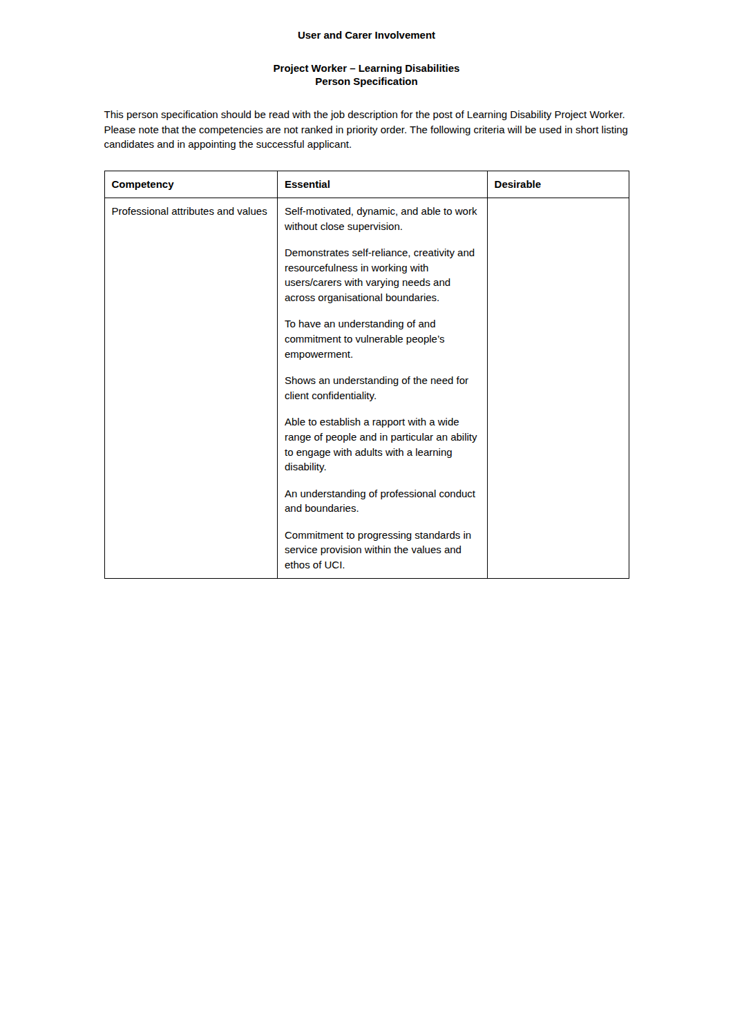User and Carer Involvement
Project Worker – Learning Disabilities
Person Specification
This person specification should be read with the job description for the post of Learning Disability Project Worker. Please note that the competencies are not ranked in priority order. The following criteria will be used in short listing candidates and in appointing the successful applicant.
| Competency | Essential | Desirable |
| --- | --- | --- |
| Professional attributes and values | Self-motivated, dynamic, and able to work without close supervision. Demonstrates self-reliance, creativity and resourcefulness in working with users/carers with varying needs and across organisational boundaries. To have an understanding of and commitment to vulnerable people’s empowerment. Shows an understanding of the need for client confidentiality. Able to establish a rapport with a wide range of people and in particular an ability to engage with adults with a learning disability. An understanding of professional conduct and boundaries. Commitment to progressing standards in service provision within the values and ethos of UCI. | |